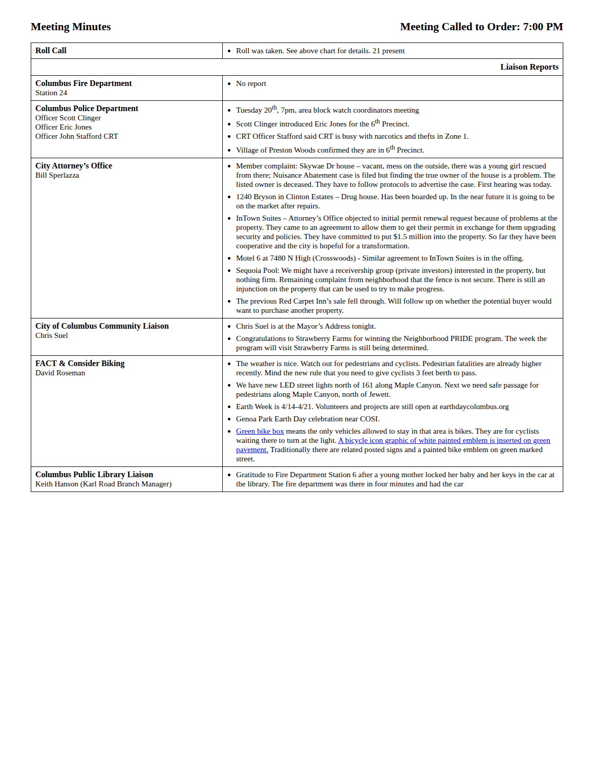Meeting Minutes Meeting Called to Order: 7:00 PM
| Roll Call | Roll was taken. See above chart for details. 21 present |
| Liaison Reports |
| Columbus Fire Department Station 24 | No report |
| Columbus Police Department Officer Scott Clinger Officer Eric Jones Officer John Stafford CRT | Tuesday 20 th , 7pm, area block watch coordinators meeting Scott Clinger introduced Eric Jones for the 6 th Precinct. CRT Officer Stafford said CRT is busy with narcotics and thefts in Zone 1. Village of Preston Woods confirmed they are in 6 th Precinct. |
| City Attorney’s Office Bill Sperlazza | Member complaint: Skywae Dr house – vacant, mess on the outside, there was a young girl rescued from there; Nuisance Abatement case is filed but finding the true owner of the house is a problem. The listed owner is deceased. They have to follow protocols to advertise the case. First hearing was today. 1240 Bryson in Clinton Estates – Drug house. Has been boarded up. In the near future it is going to be on the market after repairs. InTown Suites – Attorney’s Office objected to initial permit renewal request because of problems at the property. They came to an agreement to allow them to get their permit in exchange for them upgrading security and policies. They have committed to put $1.5 million into the property. So far they have been cooperative and the city is hopeful for a transformation. Motel 6 at 7480 N High (Crosswoods) - Similar agreement to InTown Suites is in the offing. Sequoia Pool: We might have a receivership group (private investors) interested in the property, but nothing firm. Remaining complaint from neighborhood that the fence is not secure. There is still an injunction on the property that can be used to try to make progress. The previous Red Carpet Inn’s sale fell through. Will follow up on whether the potential buyer would want to purchase another property. |
| City of Columbus Community Liaison Chris Suel | Chris Suel is at the Mayor’s Address tonight. Congratulations to Strawberry Farms for winning the Neighborhood PRIDE program. The week the program will visit Strawberry Farms is still being determined. |
| FACT & Consider Biking David Roseman | The weather is nice. Watch out for pedestrians and cyclists. Pedestrian fatalities are already higher recently. Mind the new rule that you need to give cyclists 3 feet berth to pass. We have new LED street lights north of 161 along Maple Canyon. Next we need safe passage for pedestrians along Maple Canyon, north of Jewett. Earth Week is 4/14-4/21. Volunteers and projects are still open at earthdaycolumbus.org Genoa Park Earth Day celebration near COSI. Green bike box means the only vehicles allowed to stay in that area is bikes. They are for cyclists waiting there to turn at the light. A bicycle icon graphic of white painted emblem is inserted on green pavement. Traditionally there are related posted signs and a painted bike emblem on green marked street. |
| Columbus Public Library Liaison Keith Hanson (Karl Road Branch Manager) | Gratitude to Fire Department Station 6 after a young mother locked her baby and her keys in the car at the library. The fire department was there in four minutes and had the car |